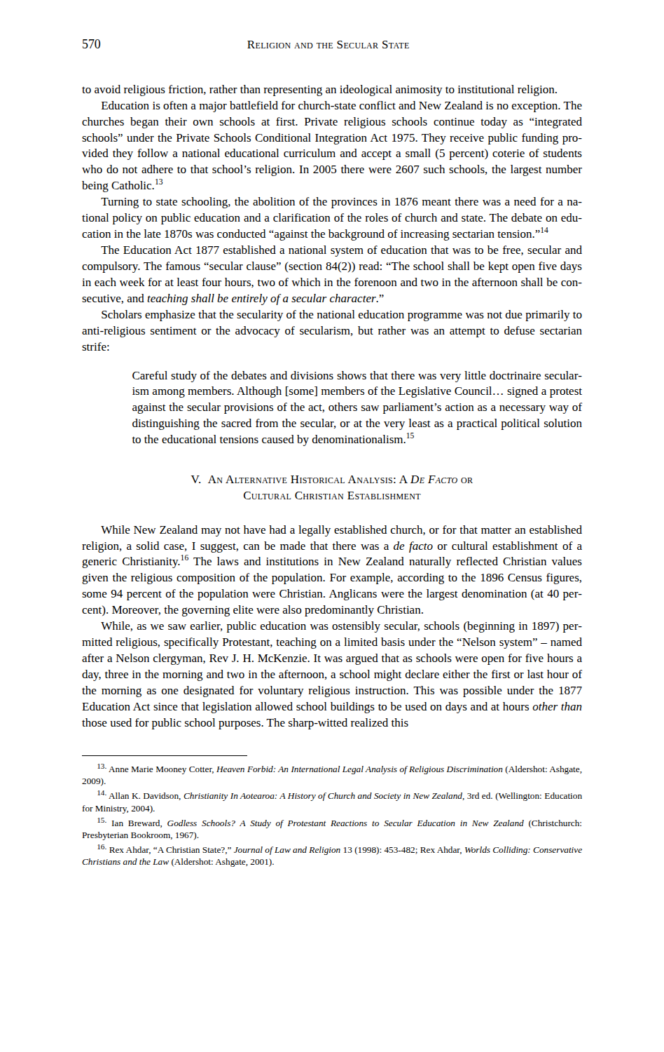570
Religion and the Secular State
to avoid religious friction, rather than representing an ideological animosity to institutional religion.
Education is often a major battlefield for church-state conflict and New Zealand is no exception. The churches began their own schools at first. Private religious schools continue today as “integrated schools” under the Private Schools Conditional Integration Act 1975. They receive public funding provided they follow a national educational curriculum and accept a small (5 percent) coterie of students who do not adhere to that school’s religion. In 2005 there were 2607 such schools, the largest number being Catholic.13
Turning to state schooling, the abolition of the provinces in 1876 meant there was a need for a national policy on public education and a clarification of the roles of church and state. The debate on education in the late 1870s was conducted “against the background of increasing sectarian tension.”14
The Education Act 1877 established a national system of education that was to be free, secular and compulsory. The famous “secular clause” (section 84(2)) read: “The school shall be kept open five days in each week for at least four hours, two of which in the forenoon and two in the afternoon shall be consecutive, and teaching shall be entirely of a secular character.”
Scholars emphasize that the secularity of the national education programme was not due primarily to anti-religious sentiment or the advocacy of secularism, but rather was an attempt to defuse sectarian strife:
Careful study of the debates and divisions shows that there was very little doctrinaire secularism among members. Although [some] members of the Legislative Council… signed a protest against the secular provisions of the act, others saw parliament’s action as a necessary way of distinguishing the sacred from the secular, or at the very least as a practical political solution to the educational tensions caused by denominationalism.15
V. An Alternative Historical Analysis: A De Facto or
Cultural Christian Establishment
While New Zealand may not have had a legally established church, or for that matter an established religion, a solid case, I suggest, can be made that there was a de facto or cultural establishment of a generic Christianity.16 The laws and institutions in New Zealand naturally reflected Christian values given the religious composition of the population. For example, according to the 1896 Census figures, some 94 percent of the population were Christian. Anglicans were the largest denomination (at 40 percent). Moreover, the governing elite were also predominantly Christian.
While, as we saw earlier, public education was ostensibly secular, schools (beginning in 1897) permitted religious, specifically Protestant, teaching on a limited basis under the “Nelson system” – named after a Nelson clergyman, Rev J. H. McKenzie. It was argued that as schools were open for five hours a day, three in the morning and two in the afternoon, a school might declare either the first or last hour of the morning as one designated for voluntary religious instruction. This was possible under the 1877 Education Act since that legislation allowed school buildings to be used on days and at hours other than those used for public school purposes. The sharp-witted realized this
13. Anne Marie Mooney Cotter, Heaven Forbid: An International Legal Analysis of Religious Discrimination (Aldershot: Ashgate, 2009).
14. Allan K. Davidson, Christianity In Aotearoa: A History of Church and Society in New Zealand, 3rd ed. (Wellington: Education for Ministry, 2004).
15. Ian Breward, Godless Schools? A Study of Protestant Reactions to Secular Education in New Zealand (Christchurch: Presbyterian Bookroom, 1967).
16. Rex Ahdar, “A Christian State?,” Journal of Law and Religion 13 (1998): 453-482; Rex Ahdar, Worlds Colliding: Conservative Christians and the Law (Aldershot: Ashgate, 2001).